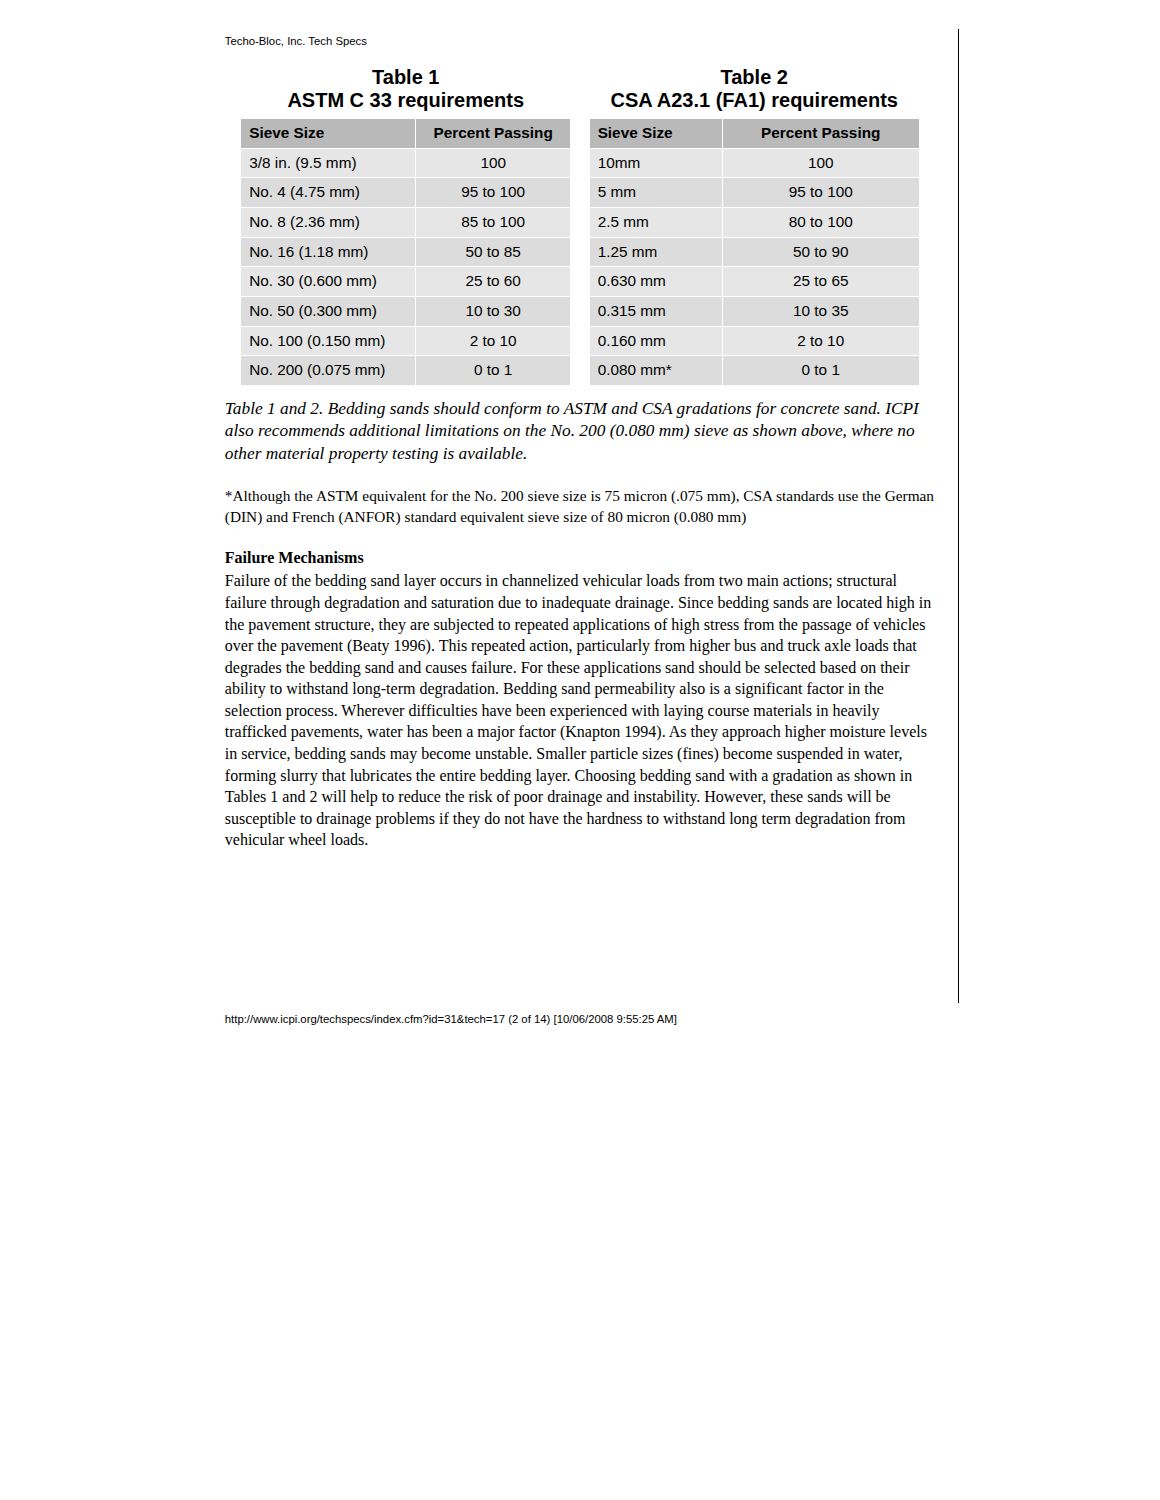Techo-Bloc, Inc. Tech Specs
Table 1
ASTM C 33 requirements
| Sieve Size | Percent Passing |
| --- | --- |
| 3/8 in. (9.5 mm) | 100 |
| No. 4 (4.75 mm) | 95 to 100 |
| No. 8 (2.36 mm) | 85 to 100 |
| No. 16 (1.18 mm) | 50 to 85 |
| No. 30 (0.600 mm) | 25 to 60 |
| No. 50 (0.300 mm) | 10 to 30 |
| No. 100 (0.150 mm) | 2 to 10 |
| No. 200 (0.075 mm) | 0 to 1 |
Table 2
CSA A23.1 (FA1) requirements
| Sieve Size | Percent Passing |
| --- | --- |
| 10mm | 100 |
| 5 mm | 95 to 100 |
| 2.5 mm | 80 to 100 |
| 1.25 mm | 50 to 90 |
| 0.630 mm | 25 to 65 |
| 0.315 mm | 10 to 35 |
| 0.160 mm | 2 to 10 |
| 0.080 mm* | 0 to 1 |
Table 1 and 2. Bedding sands should conform to ASTM and CSA gradations for concrete sand. ICPI also recommends additional limitations on the No. 200 (0.080 mm) sieve as shown above, where no other material property testing is available.
*Although the ASTM equivalent for the No. 200 sieve size is 75 micron (.075 mm), CSA standards use the German (DIN) and French (ANFOR) standard equivalent sieve size of 80 micron (0.080 mm)
Failure Mechanisms
Failure of the bedding sand layer occurs in channelized vehicular loads from two main actions; structural failure through degradation and saturation due to inadequate drainage. Since bedding sands are located high in the pavement structure, they are subjected to repeated applications of high stress from the passage of vehicles over the pavement (Beaty 1996). This repeated action, particularly from higher bus and truck axle loads that degrades the bedding sand and causes failure. For these applications sand should be selected based on their ability to withstand long-term degradation. Bedding sand permeability also is a significant factor in the selection process. Wherever difficulties have been experienced with laying course materials in heavily trafficked pavements, water has been a major factor (Knapton 1994). As they approach higher moisture levels in service, bedding sands may become unstable. Smaller particle sizes (fines) become suspended in water, forming slurry that lubricates the entire bedding layer. Choosing bedding sand with a gradation as shown in Tables 1 and 2 will help to reduce the risk of poor drainage and instability. However, these sands will be susceptible to drainage problems if they do not have the hardness to withstand long term degradation from vehicular wheel loads.
http://www.icpi.org/techspecs/index.cfm?id=31&tech=17 (2 of 14) [10/06/2008 9:55:25 AM]